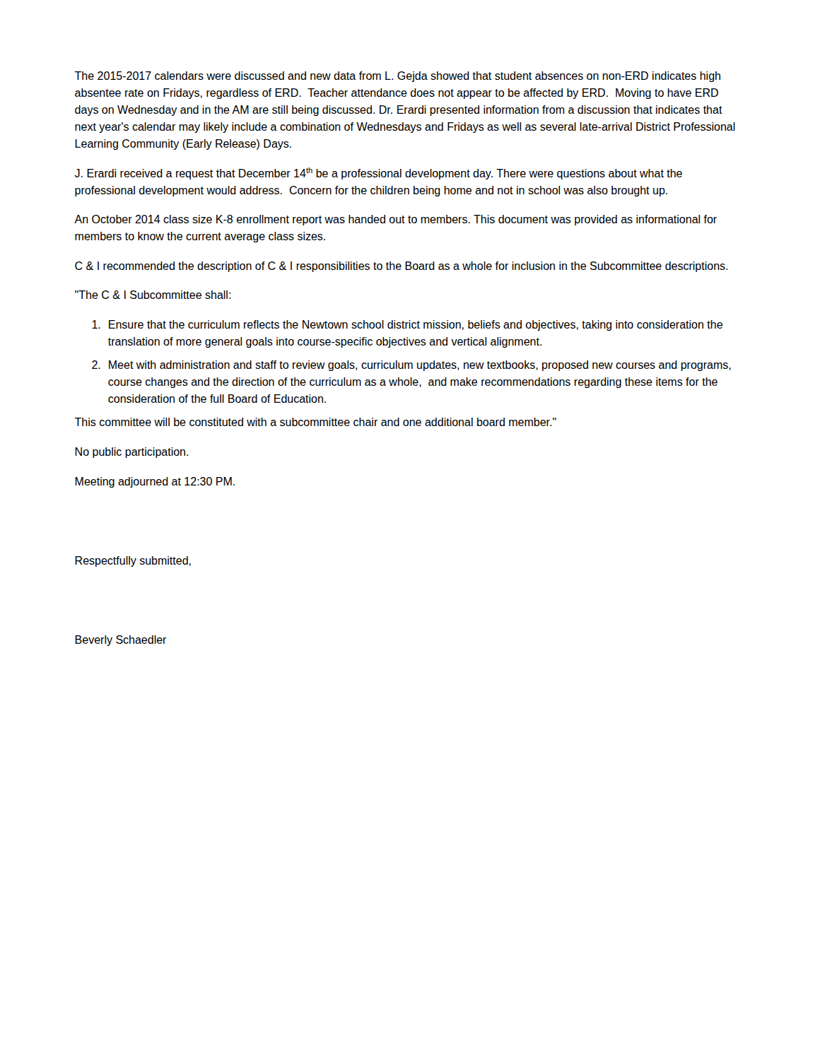The 2015-2017 calendars were discussed and new data from L. Gejda showed that student absences on non-ERD indicates high absentee rate on Fridays, regardless of ERD. Teacher attendance does not appear to be affected by ERD. Moving to have ERD days on Wednesday and in the AM are still being discussed. Dr. Erardi presented information from a discussion that indicates that next year's calendar may likely include a combination of Wednesdays and Fridays as well as several late-arrival District Professional Learning Community (Early Release) Days.
J. Erardi received a request that December 14th be a professional development day. There were questions about what the professional development would address. Concern for the children being home and not in school was also brought up.
An October 2014 class size K-8 enrollment report was handed out to members. This document was provided as informational for members to know the current average class sizes.
C & I recommended the description of C & I responsibilities to the Board as a whole for inclusion in the Subcommittee descriptions.
"The C & I Subcommittee shall:
Ensure that the curriculum reflects the Newtown school district mission, beliefs and objectives, taking into consideration the translation of more general goals into course-specific objectives and vertical alignment.
Meet with administration and staff to review goals, curriculum updates, new textbooks, proposed new courses and programs, course changes and the direction of the curriculum as a whole, and make recommendations regarding these items for the consideration of the full Board of Education.
This committee will be constituted with a subcommittee chair and one additional board member."
No public participation.
Meeting adjourned at 12:30 PM.
Respectfully submitted,
Beverly Schaedler